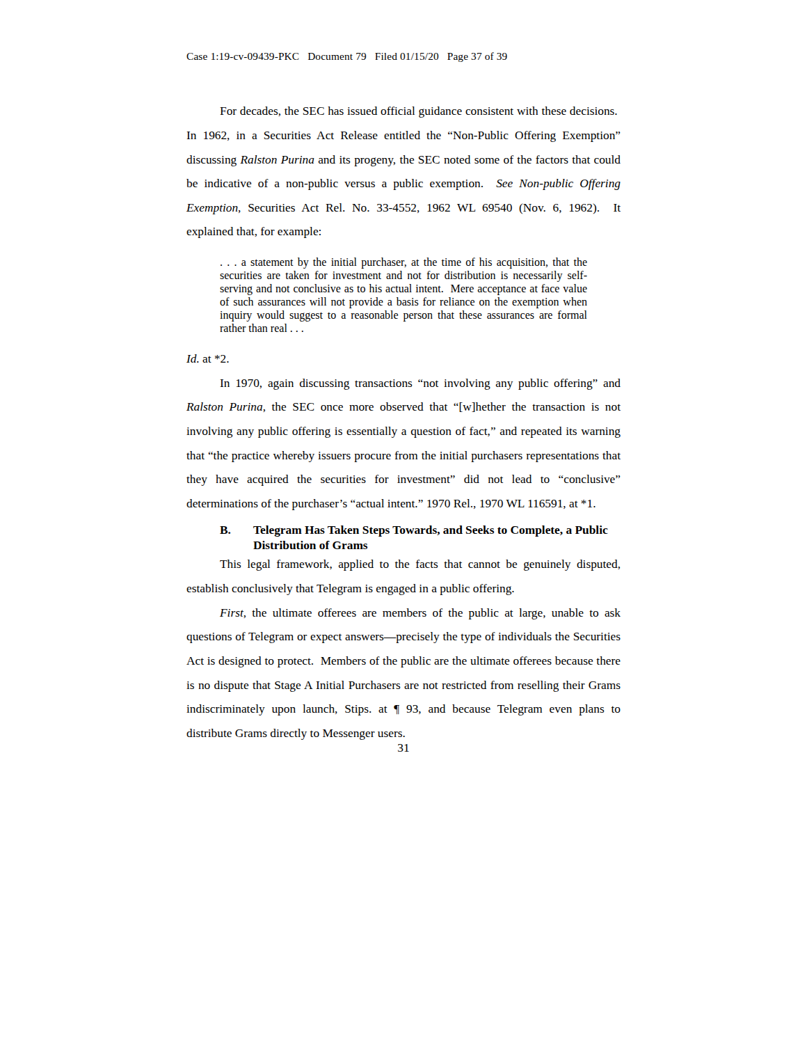Case 1:19-cv-09439-PKC Document 79 Filed 01/15/20 Page 37 of 39
For decades, the SEC has issued official guidance consistent with these decisions. In 1962, in a Securities Act Release entitled the “Non-Public Offering Exemption” discussing Ralston Purina and its progeny, the SEC noted some of the factors that could be indicative of a non-public versus a public exemption. See Non-public Offering Exemption, Securities Act Rel. No. 33-4552, 1962 WL 69540 (Nov. 6, 1962). It explained that, for example:
. . . a statement by the initial purchaser, at the time of his acquisition, that the securities are taken for investment and not for distribution is necessarily self-serving and not conclusive as to his actual intent. Mere acceptance at face value of such assurances will not provide a basis for reliance on the exemption when inquiry would suggest to a reasonable person that these assurances are formal rather than real . . .
Id. at *2.
In 1970, again discussing transactions “not involving any public offering” and Ralston Purina, the SEC once more observed that “[w]hether the transaction is not involving any public offering is essentially a question of fact,” and repeated its warning that “the practice whereby issuers procure from the initial purchasers representations that they have acquired the securities for investment” did not lead to “conclusive” determinations of the purchaser’s “actual intent.” 1970 Rel., 1970 WL 116591, at *1.
B.
Telegram Has Taken Steps Towards, and Seeks to Complete, a Public Distribution of Grams
This legal framework, applied to the facts that cannot be genuinely disputed, establish conclusively that Telegram is engaged in a public offering.
First, the ultimate offerees are members of the public at large, unable to ask questions of Telegram or expect answers—precisely the type of individuals the Securities Act is designed to protect. Members of the public are the ultimate offerees because there is no dispute that Stage A Initial Purchasers are not restricted from reselling their Grams indiscriminately upon launch, Stips. at ¶ 93, and because Telegram even plans to distribute Grams directly to Messenger users.
31